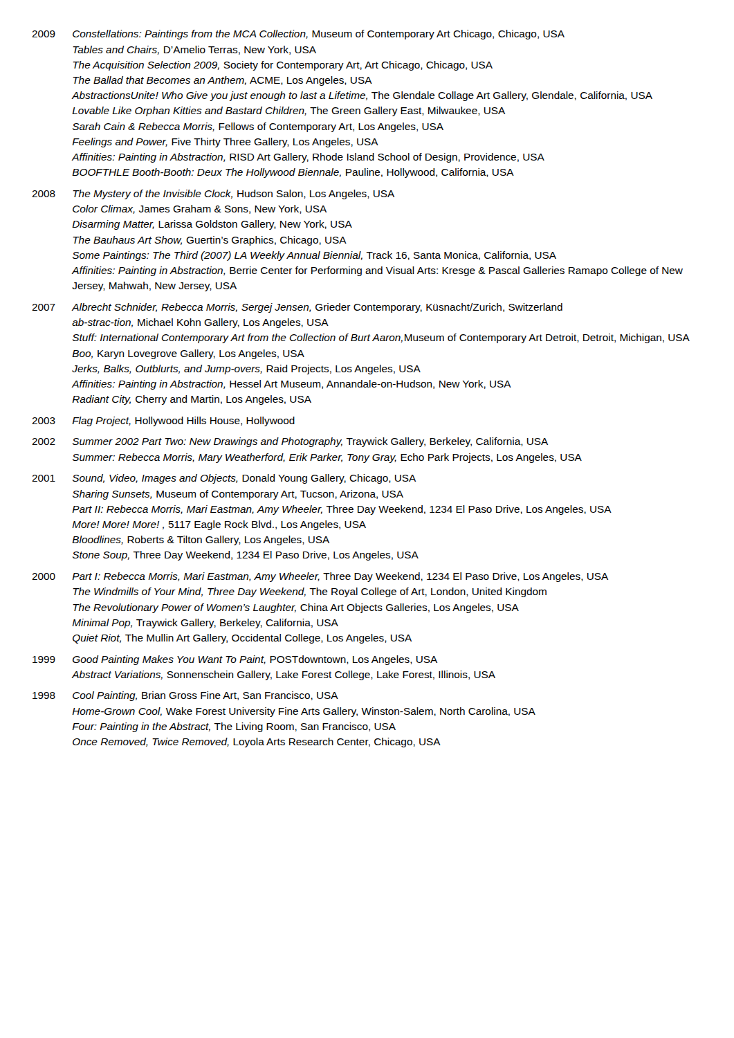| 2009 | Constellations: Paintings from the MCA Collection, Museum of Contemporary Art Chicago, Chicago, USA Tables and Chairs, D’Amelio Terras, New York, USA The Acquisition Selection 2009, Society for Contemporary Art, Art Chicago, Chicago, USA The Ballad that Becomes an Anthem, ACME, Los Angeles, USA AbstractionsUnite! Who Give you just enough to last a Lifetime, The Glendale Collage Art Gallery, Glendale, California, USA Lovable Like Orphan Kitties and Bastard Children, The Green Gallery East, Milwaukee, USA Sarah Cain & Rebecca Morris, Fellows of Contemporary Art, Los Angeles, USA Feelings and Power, Five Thirty Three Gallery, Los Angeles, USA Affinities: Painting in Abstraction, RISD Art Gallery, Rhode Island School of Design, Providence, USA BOOFTHLE Booth-Booth: Deux The Hollywood Biennale, Pauline, Hollywood, California, USA |
| 2008 | The Mystery of the Invisible Clock, Hudson Salon, Los Angeles, USA Color Climax, James Graham & Sons, New York, USA Disarming Matter, Larissa Goldston Gallery, New York, USA The Bauhaus Art Show, Guertin’s Graphics, Chicago, USA Some Paintings: The Third (2007) LA Weekly Annual Biennial, Track 16, Santa Monica, California, USA Affinities: Painting in Abstraction, Berrie Center for Performing and Visual Arts: Kresge & Pascal Galleries Ramapo College of New Jersey, Mahwah, New Jersey, USA |
| 2007 | Albrecht Schnider, Rebecca Morris, Sergej Jensen, Grieder Contemporary, Küsnacht/Zurich, Switzerland ab-strac-tion, Michael Kohn Gallery, Los Angeles, USA Stuff: International Contemporary Art from the Collection of Burt Aaron, Museum of Contemporary Art Detroit, Detroit, Michigan, USA Boo, Karyn Lovegrove Gallery, Los Angeles, USA Jerks, Balks, Outblurts, and Jump-overs, Raid Projects, Los Angeles, USA Affinities: Painting in Abstraction, Hessel Art Museum, Annandale-on-Hudson, New York, USA Radiant City, Cherry and Martin, Los Angeles, USA |
| 2003 | Flag Project, Hollywood Hills House, Hollywood |
| 2002 | Summer 2002 Part Two: New Drawings and Photography, Traywick Gallery, Berkeley, California, USA Summer: Rebecca Morris, Mary Weatherford, Erik Parker, Tony Gray, Echo Park Projects, Los Angeles, USA |
| 2001 | Sound, Video, Images and Objects, Donald Young Gallery, Chicago, USA Sharing Sunsets, Museum of Contemporary Art, Tucson, Arizona, USA Part II: Rebecca Morris, Mari Eastman, Amy Wheeler, Three Day Weekend, 1234 El Paso Drive, Los Angeles, USA More! More! More! , 5117 Eagle Rock Blvd., Los Angeles, USA Bloodlines, Roberts & Tilton Gallery, Los Angeles, USA Stone Soup, Three Day Weekend, 1234 El Paso Drive, Los Angeles, USA |
| 2000 | Part I: Rebecca Morris, Mari Eastman, Amy Wheeler, Three Day Weekend, 1234 El Paso Drive, Los Angeles, USA The Windmills of Your Mind, Three Day Weekend, The Royal College of Art, London, United Kingdom The Revolutionary Power of Women’s Laughter, China Art Objects Galleries, Los Angeles, USA Minimal Pop, Traywick Gallery, Berkeley, California, USA Quiet Riot, The Mullin Art Gallery, Occidental College, Los Angeles, USA |
| 1999 | Good Painting Makes You Want To Paint, POSTdowntown, Los Angeles, USA Abstract Variations, Sonnenschein Gallery, Lake Forest College, Lake Forest, Illinois, USA |
| 1998 | Cool Painting, Brian Gross Fine Art, San Francisco, USA Home-Grown Cool, Wake Forest University Fine Arts Gallery, Winston-Salem, North Carolina, USA Four: Painting in the Abstract, The Living Room, San Francisco, USA Once Removed, Twice Removed, Loyola Arts Research Center, Chicago, USA |